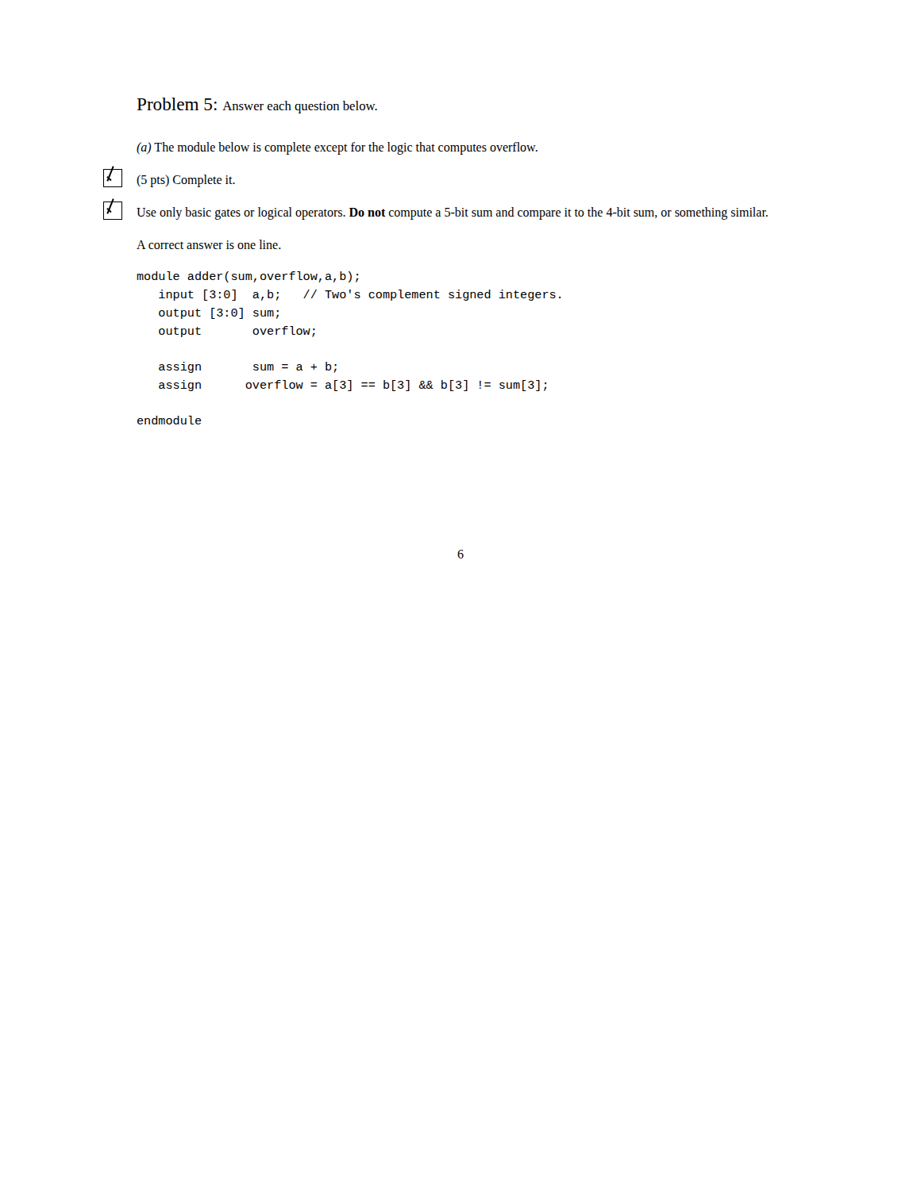Problem 5: Answer each question below.
(a) The module below is complete except for the logic that computes overflow.
(5 pts) Complete it.
Use only basic gates or logical operators. Do not compute a 5-bit sum and compare it to the 4-bit sum, or something similar.
A correct answer is one line.
module adder(sum,overflow,a,b);
   input [3:0]  a,b;   // Two's complement signed integers.
   output [3:0] sum;
   output       overflow;

   assign       sum = a + b;
   assign      overflow = a[3] == b[3] && b[3] != sum[3];

endmodule
6